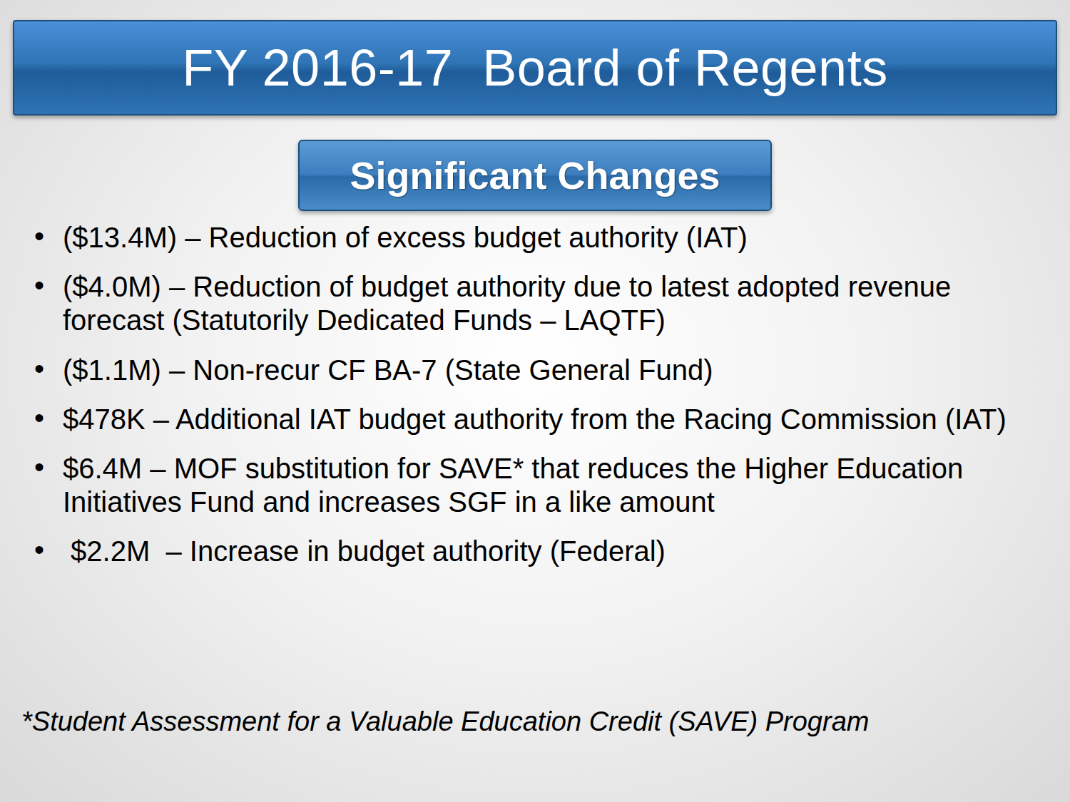FY 2016-17 Board of Regents
Significant Changes
($13.4M) – Reduction of excess budget authority (IAT)
($4.0M) – Reduction of budget authority due to latest adopted revenue forecast (Statutorily Dedicated Funds – LAQTF)
($1.1M) – Non-recur CF BA-7 (State General Fund)
$478K – Additional IAT budget authority from the Racing Commission (IAT)
$6.4M – MOF substitution for SAVE* that reduces the Higher Education Initiatives Fund and increases SGF in a like amount
$2.2M – Increase in budget authority (Federal)
*Student Assessment for a Valuable Education Credit (SAVE) Program